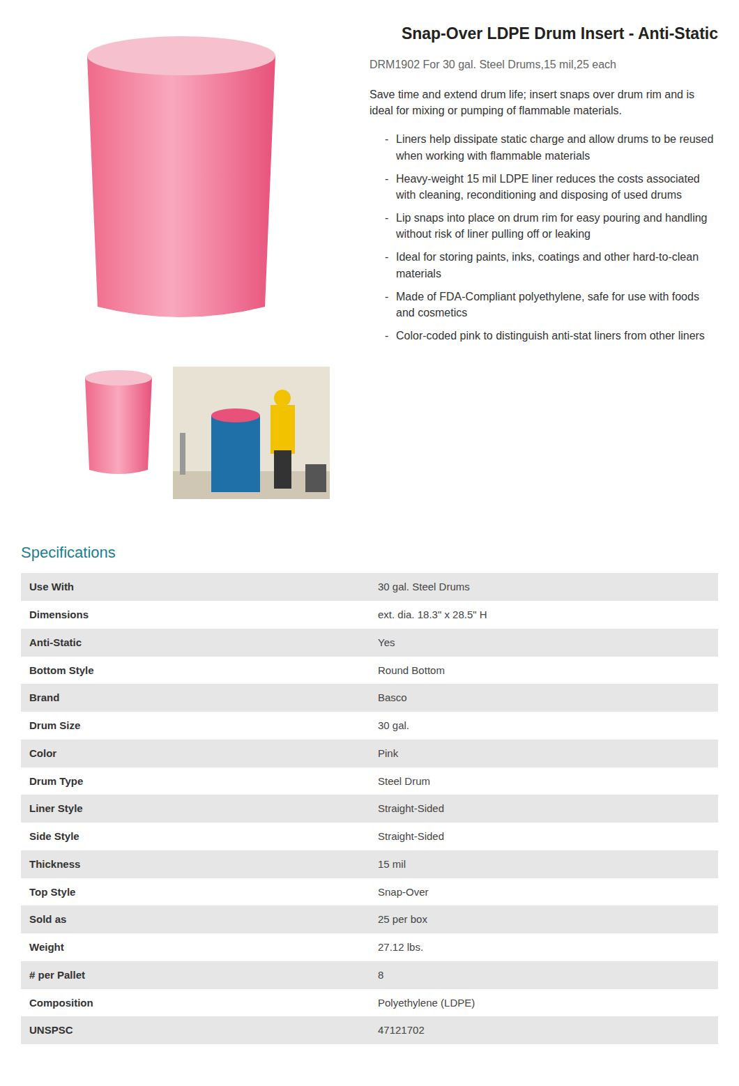Snap-Over LDPE Drum Insert - Anti-Static
DRM1902 For 30 gal. Steel Drums,15 mil,25 each
Save time and extend drum life; insert snaps over drum rim and is ideal for mixing or pumping of flammable materials.
Liners help dissipate static charge and allow drums to be reused when working with flammable materials
Heavy-weight 15 mil LDPE liner reduces the costs associated with cleaning, reconditioning and disposing of used drums
Lip snaps into place on drum rim for easy pouring and handling without risk of liner pulling off or leaking
Ideal for storing paints, inks, coatings and other hard-to-clean materials
Made of FDA-Compliant polyethylene, safe for use with foods and cosmetics
Color-coded pink to distinguish anti-stat liners from other liners
Specifications
| Use With | 30 gal. Steel Drums |
| Dimensions | ext. dia. 18.3" x 28.5" H |
| Anti-Static | Yes |
| Bottom Style | Round Bottom |
| Brand | Basco |
| Drum Size | 30 gal. |
| Color | Pink |
| Drum Type | Steel Drum |
| Liner Style | Straight-Sided |
| Side Style | Straight-Sided |
| Thickness | 15 mil |
| Top Style | Snap-Over |
| Sold as | 25 per box |
| Weight | 27.12 lbs. |
| # per Pallet | 8 |
| Composition | Polyethylene (LDPE) |
| UNSPSC | 47121702 |